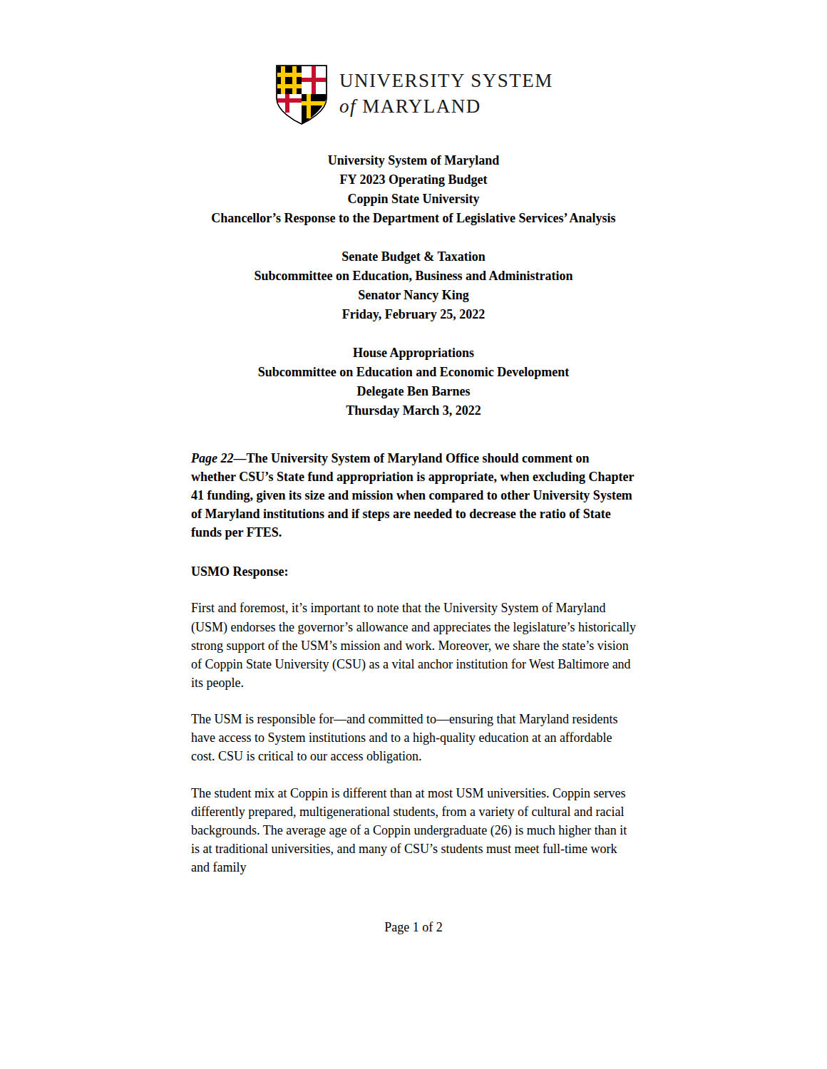UNIVERSITY SYSTEM of MARYLAND
University System of Maryland
FY 2023 Operating Budget
Coppin State University
Chancellor’s Response to the Department of Legislative Services’ Analysis
Senate Budget & Taxation
Subcommittee on Education, Business and Administration
Senator Nancy King
Friday, February 25, 2022
House Appropriations
Subcommittee on Education and Economic Development
Delegate Ben Barnes
Thursday March 3, 2022
Page 22—The University System of Maryland Office should comment on whether CSU’s State fund appropriation is appropriate, when excluding Chapter 41 funding, given its size and mission when compared to other University System of Maryland institutions and if steps are needed to decrease the ratio of State funds per FTES.
USMO Response:
First and foremost, it’s important to note that the University System of Maryland (USM) endorses the governor’s allowance and appreciates the legislature’s historically strong support of the USM’s mission and work. Moreover, we share the state’s vision of Coppin State University (CSU) as a vital anchor institution for West Baltimore and its people.
The USM is responsible for—and committed to—ensuring that Maryland residents have access to System institutions and to a high-quality education at an affordable cost. CSU is critical to our access obligation.
The student mix at Coppin is different than at most USM universities. Coppin serves differently prepared, multigenerational students, from a variety of cultural and racial backgrounds. The average age of a Coppin undergraduate (26) is much higher than it is at traditional universities, and many of CSU’s students must meet full-time work and family
Page 1 of 2